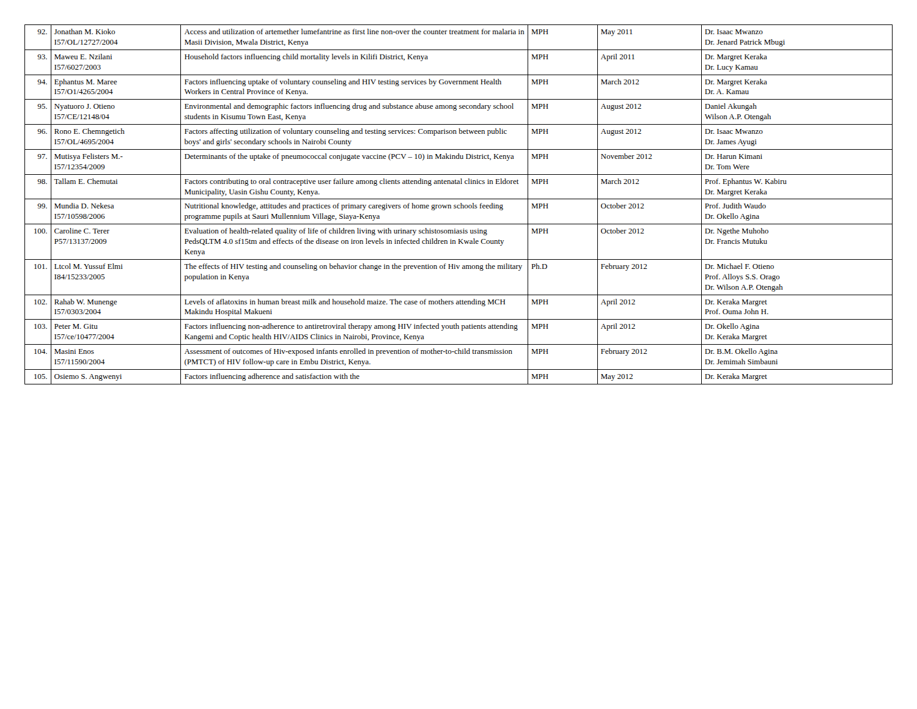| 92. | Jonathan M. Kioko I57/OL/12727/2004 | Access and utilization of artemether lumefantrine as first line non-over the counter treatment for malaria in Masii Division, Mwala District, Kenya | MPH | May 2011 | Dr. Isaac Mwanzo Dr. Jenard Patrick Mbugi |
| 93. | Maweu E. Nzilani I57/6027/2003 | Household factors influencing child mortality levels in Kilifi District, Kenya | MPH | April 2011 | Dr. Margret Keraka Dr. Lucy Kamau |
| 94. | Ephantus M. Maree I57/O1/4265/2004 | Factors influencing uptake of voluntary counseling and HIV testing services by Government Health Workers in Central Province of Kenya. | MPH | March 2012 | Dr. Margret Keraka Dr. A. Kamau |
| 95. | Nyatuoro J. Otieno I57/CE/12148/04 | Environmental and demographic factors influencing drug and substance abuse among secondary school students in Kisumu Town East, Kenya | MPH | August 2012 | Daniel Akungah Wilson A.P. Otengah |
| 96. | Rono E. Chemngetich I57/OL/4695/2004 | Factors affecting utilization of voluntary counseling and testing services: Comparison between public boys' and girls' secondary schools in Nairobi County | MPH | August 2012 | Dr. Isaac Mwanzo Dr. James Ayugi |
| 97. | Mutisya Felisters M.- I57/12354/2009 | Determinants of the uptake of pneumococcal conjugate vaccine (PCV – 10) in Makindu District, Kenya | MPH | November 2012 | Dr. Harun Kimani Dr. Tom Were |
| 98. | Tallam E. Chemutai | Factors contributing to oral contraceptive user failure among clients attending antenatal clinics in Eldoret Municipality, Uasin Gishu County, Kenya. | MPH | March 2012 | Prof. Ephantus W. Kabiru Dr. Margret Keraka |
| 99. | Mundia D. Nekesa I57/10598/2006 | Nutritional knowledge, attitudes and practices of primary caregivers of home grown schools feeding programme pupils at Sauri Mullennium Village, Siaya-Kenya | MPH | October 2012 | Prof. Judith Waudo Dr. Okello Agina |
| 100. | Caroline C. Terer P57/13137/2009 | Evaluation of health-related quality of life of children living with urinary schistosomiasis using PedsQLTM 4.0 sf15tm and effects of the disease on iron levels in infected children in Kwale County Kenya | MPH | October 2012 | Dr. Ngethe Muhoho Dr. Francis Mutuku |
| 101. | Ltcol M. Yussuf Elmi I84/15233/2005 | The effects of HIV testing and counseling on behavior change in the prevention of Hiv among the military population in Kenya | Ph.D | February 2012 | Dr. Michael F. Otieno Prof. Alloys S.S. Orago Dr. Wilson A.P. Otengah |
| 102. | Rahab W. Munenge I57/0303/2004 | Levels of aflatoxins in human breast milk and household maize. The case of mothers attending MCH Makindu Hospital Makueni | MPH | April 2012 | Dr. Keraka Margret Prof. Ouma John H. |
| 103. | Peter M. Gitu I57/ce/10477/2004 | Factors influencing non-adherence to antiretroviral therapy among HIV infected youth patients attending Kangemi and Coptic health HIV/AIDS Clinics in Nairobi, Province, Kenya | MPH | April 2012 | Dr. Okello Agina Dr. Keraka Margret |
| 104. | Masini Enos I57/11590/2004 | Assessment of outcomes of Hiv-exposed infants enrolled in prevention of mother-to-child transmission (PMTCT) of HIV follow-up care in Embu District, Kenya. | MPH | February 2012 | Dr. B.M. Okello Agina Dr. Jemimah Simbauni |
| 105. | Osiemo S. Angwenyi | Factors influencing adherence and satisfaction with the | MPH | May 2012 | Dr. Keraka Margret |